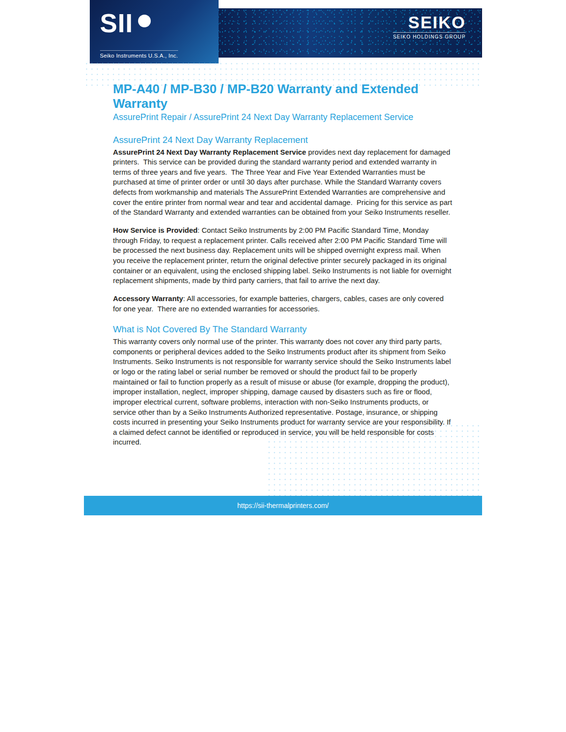SII
Seiko Instruments U.S.A., Inc.
SEIKO
SEIKO HOLDINGS GROUP
MP-A40 / MP-B30 / MP-B20 Warranty and Extended Warranty
AssurePrint Repair / AssurePrint 24 Next Day Warranty Replacement Service
AssurePrint 24 Next Day Warranty Replacement
AssurePrint 24 Next Day Warranty Replacement Service provides next day replacement for damaged printers. This service can be provided during the standard warranty period and extended warranty in terms of three years and five years. The Three Year and Five Year Extended Warranties must be purchased at time of printer order or until 30 days after purchase. While the Standard Warranty covers defects from workmanship and materials The AssurePrint Extended Warranties are comprehensive and cover the entire printer from normal wear and tear and accidental damage. Pricing for this service as part of the Standard Warranty and extended warranties can be obtained from your Seiko Instruments reseller.
How Service is Provided: Contact Seiko Instruments by 2:00 PM Pacific Standard Time, Monday through Friday, to request a replacement printer. Calls received after 2:00 PM Pacific Standard Time will be processed the next business day. Replacement units will be shipped overnight express mail. When you receive the replacement printer, return the original defective printer securely packaged in its original container or an equivalent, using the enclosed shipping label. Seiko Instruments is not liable for overnight replacement shipments, made by third party carriers, that fail to arrive the next day.
Accessory Warranty: All accessories, for example batteries, chargers, cables, cases are only covered for one year. There are no extended warranties for accessories.
What is Not Covered By The Standard Warranty
This warranty covers only normal use of the printer. This warranty does not cover any third party parts, components or peripheral devices added to the Seiko Instruments product after its shipment from Seiko Instruments. Seiko Instruments is not responsible for warranty service should the Seiko Instruments label or logo or the rating label or serial number be removed or should the product fail to be properly maintained or fail to function properly as a result of misuse or abuse (for example, dropping the product), improper installation, neglect, improper shipping, damage caused by disasters such as fire or flood, improper electrical current, software problems, interaction with non-Seiko Instruments products, or service other than by a Seiko Instruments Authorized representative. Postage, insurance, or shipping costs incurred in presenting your Seiko Instruments product for warranty service are your responsibility. If a claimed defect cannot be identified or reproduced in service, you will be held responsible for costs incurred.
https://sii-thermalprinters.com/